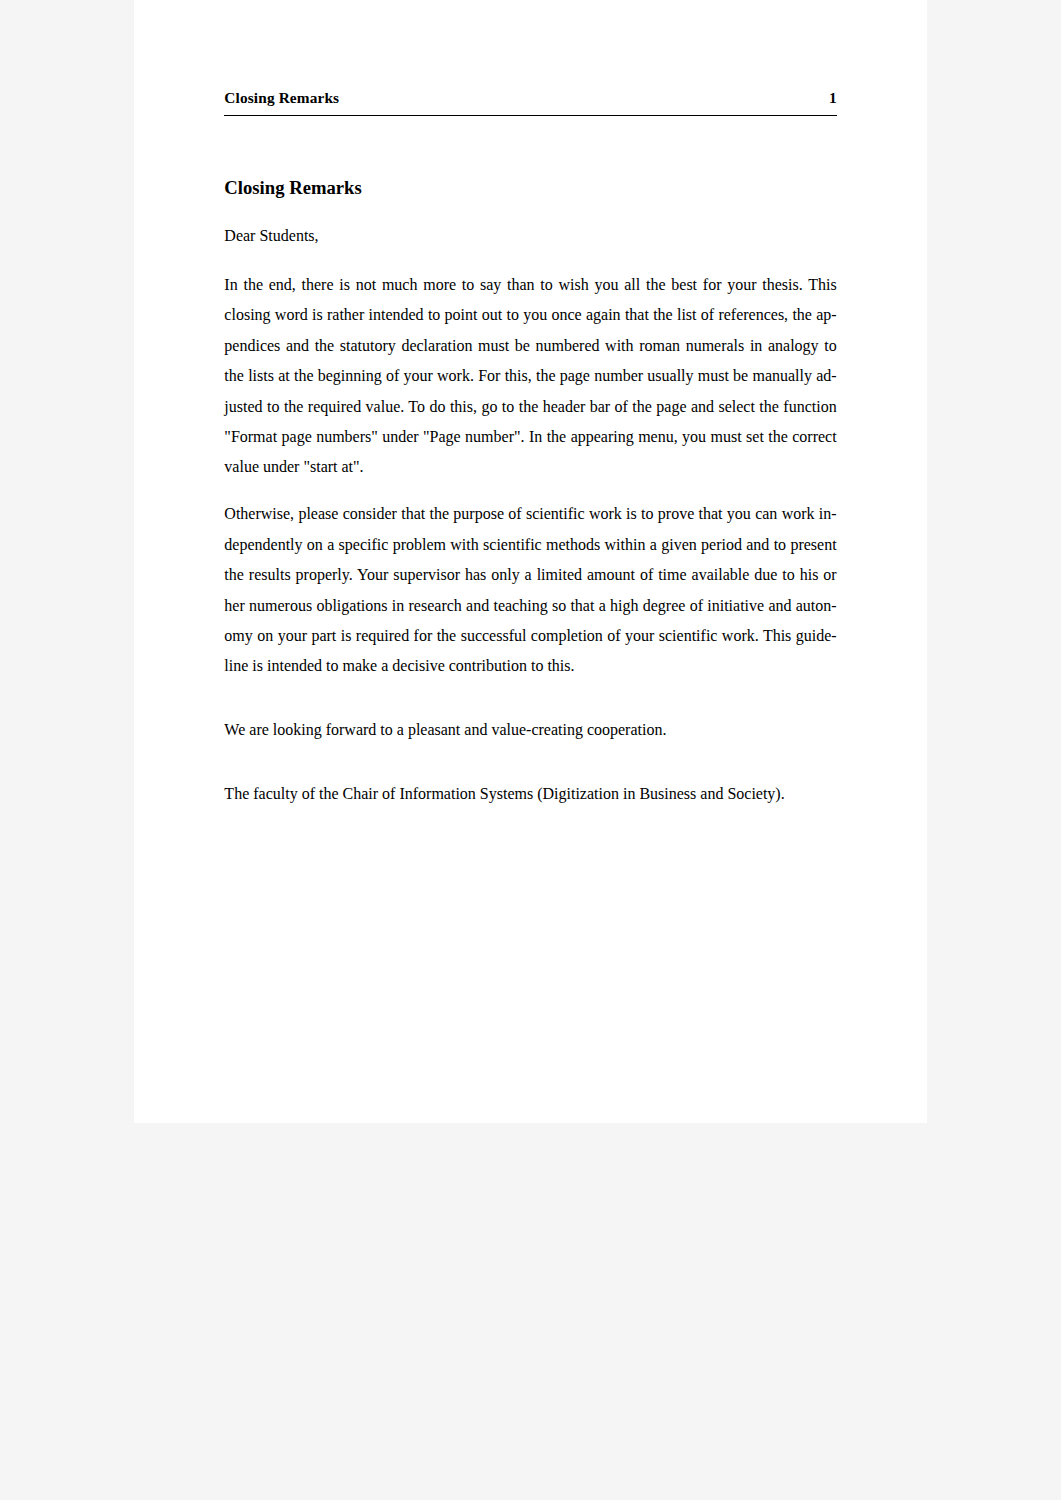Closing Remarks 1
Closing Remarks
Dear Students,
In the end, there is not much more to say than to wish you all the best for your thesis. This closing word is rather intended to point out to you once again that the list of references, the appendices and the statutory declaration must be numbered with roman numerals in analogy to the lists at the beginning of your work. For this, the page number usually must be manually adjusted to the required value. To do this, go to the header bar of the page and select the function "Format page numbers" under "Page number". In the appearing menu, you must set the correct value under "start at".
Otherwise, please consider that the purpose of scientific work is to prove that you can work independently on a specific problem with scientific methods within a given period and to present the results properly. Your supervisor has only a limited amount of time available due to his or her numerous obligations in research and teaching so that a high degree of initiative and autonomy on your part is required for the successful completion of your scientific work. This guideline is intended to make a decisive contribution to this.
We are looking forward to a pleasant and value-creating cooperation.
The faculty of the Chair of Information Systems (Digitization in Business and Society).